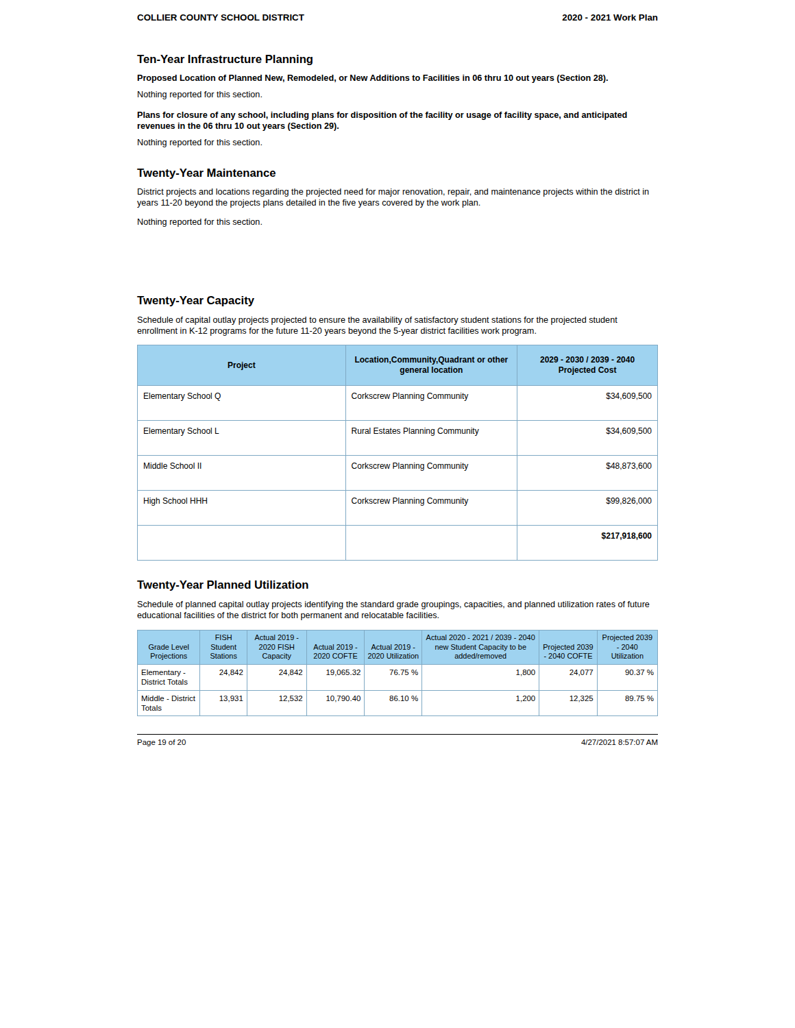COLLIER COUNTY SCHOOL DISTRICT 2020 - 2021 Work Plan
Ten-Year Infrastructure Planning
Proposed Location of Planned New, Remodeled, or New Additions to Facilities in 06 thru 10 out years (Section 28).
Nothing reported for this section.
Plans for closure of any school, including plans for disposition of the facility or usage of facility space, and anticipated revenues in the 06 thru 10 out years (Section 29).
Nothing reported for this section.
Twenty-Year Maintenance
District projects and locations regarding the projected need for major renovation, repair, and maintenance projects within the district in years 11-20 beyond the projects plans detailed in the five years covered by the work plan.
Nothing reported for this section.
Twenty-Year Capacity
Schedule of capital outlay projects projected to ensure the availability of satisfactory student stations for the projected student enrollment in K-12 programs for the future 11-20 years beyond the 5-year district facilities work program.
| Project | Location,Community,Quadrant or other general location | 2029 - 2030 / 2039 - 2040 Projected Cost |
| --- | --- | --- |
| Elementary School Q | Corkscrew Planning Community | $34,609,500 |
| Elementary School L | Rural Estates Planning Community | $34,609,500 |
| Middle School II | Corkscrew Planning Community | $48,873,600 |
| High School HHH | Corkscrew Planning Community | $99,826,000 |
| | | $217,918,600 |
Twenty-Year Planned Utilization
Schedule of planned capital outlay projects identifying the standard grade groupings, capacities, and planned utilization rates of future educational facilities of the district for both permanent and relocatable facilities.
| Grade Level Projections | FISH Student Stations | Actual 2019 - 2020 FISH Capacity | Actual 2019 - 2020 COFTE | Actual 2019 - 2020 Utilization | Actual 2020 - 2021 / 2039 - 2040 new Student Capacity to be added/removed | Projected 2039 - 2040 COFTE | Projected 2039 - 2040 Utilization |
| --- | --- | --- | --- | --- | --- | --- | --- |
| Elementary - District Totals | 24,842 | 24,842 | 19,065.32 | 76.75 % | 1,800 | 24,077 | 90.37 % |
| Middle - District Totals | 13,931 | 12,532 | 10,790.40 | 86.10 % | 1,200 | 12,325 | 89.75 % |
Page 19 of 20 4/27/2021 8:57:07 AM